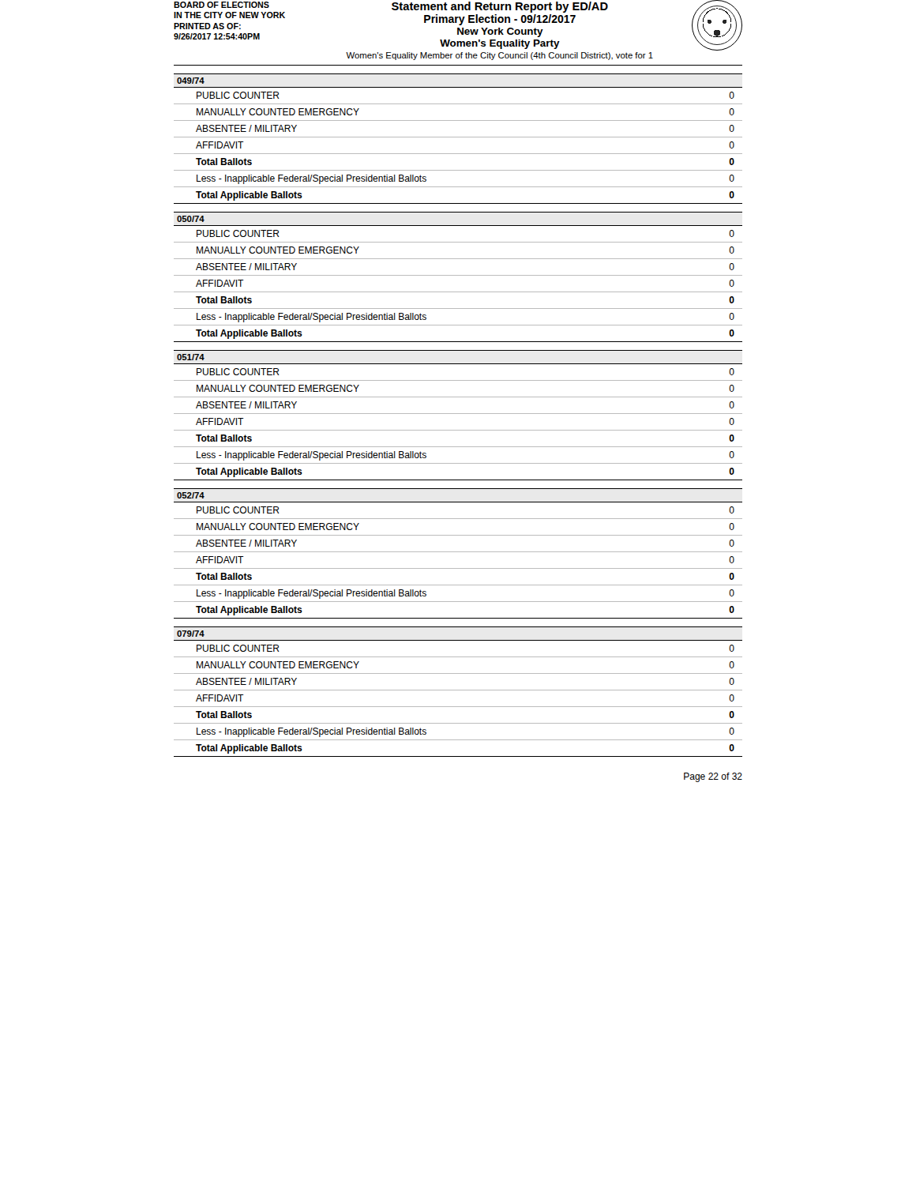BOARD OF ELECTIONS
IN THE CITY OF NEW YORK
PRINTED AS OF:
9/26/2017 12:54:40PM
Statement and Return Report by ED/AD
Primary Election - 09/12/2017
New York County
Women's Equality Party
Women's Equality Member of the City Council (4th Council District), vote for 1
049/74
| PUBLIC COUNTER | 0 |
| MANUALLY COUNTED EMERGENCY | 0 |
| ABSENTEE / MILITARY | 0 |
| AFFIDAVIT | 0 |
| Total Ballots | 0 |
| Less - Inapplicable Federal/Special Presidential Ballots | 0 |
| Total Applicable Ballots | 0 |
050/74
| PUBLIC COUNTER | 0 |
| MANUALLY COUNTED EMERGENCY | 0 |
| ABSENTEE / MILITARY | 0 |
| AFFIDAVIT | 0 |
| Total Ballots | 0 |
| Less - Inapplicable Federal/Special Presidential Ballots | 0 |
| Total Applicable Ballots | 0 |
051/74
| PUBLIC COUNTER | 0 |
| MANUALLY COUNTED EMERGENCY | 0 |
| ABSENTEE / MILITARY | 0 |
| AFFIDAVIT | 0 |
| Total Ballots | 0 |
| Less - Inapplicable Federal/Special Presidential Ballots | 0 |
| Total Applicable Ballots | 0 |
052/74
| PUBLIC COUNTER | 0 |
| MANUALLY COUNTED EMERGENCY | 0 |
| ABSENTEE / MILITARY | 0 |
| AFFIDAVIT | 0 |
| Total Ballots | 0 |
| Less - Inapplicable Federal/Special Presidential Ballots | 0 |
| Total Applicable Ballots | 0 |
079/74
| PUBLIC COUNTER | 0 |
| MANUALLY COUNTED EMERGENCY | 0 |
| ABSENTEE / MILITARY | 0 |
| AFFIDAVIT | 0 |
| Total Ballots | 0 |
| Less - Inapplicable Federal/Special Presidential Ballots | 0 |
| Total Applicable Ballots | 0 |
Page 22 of 32